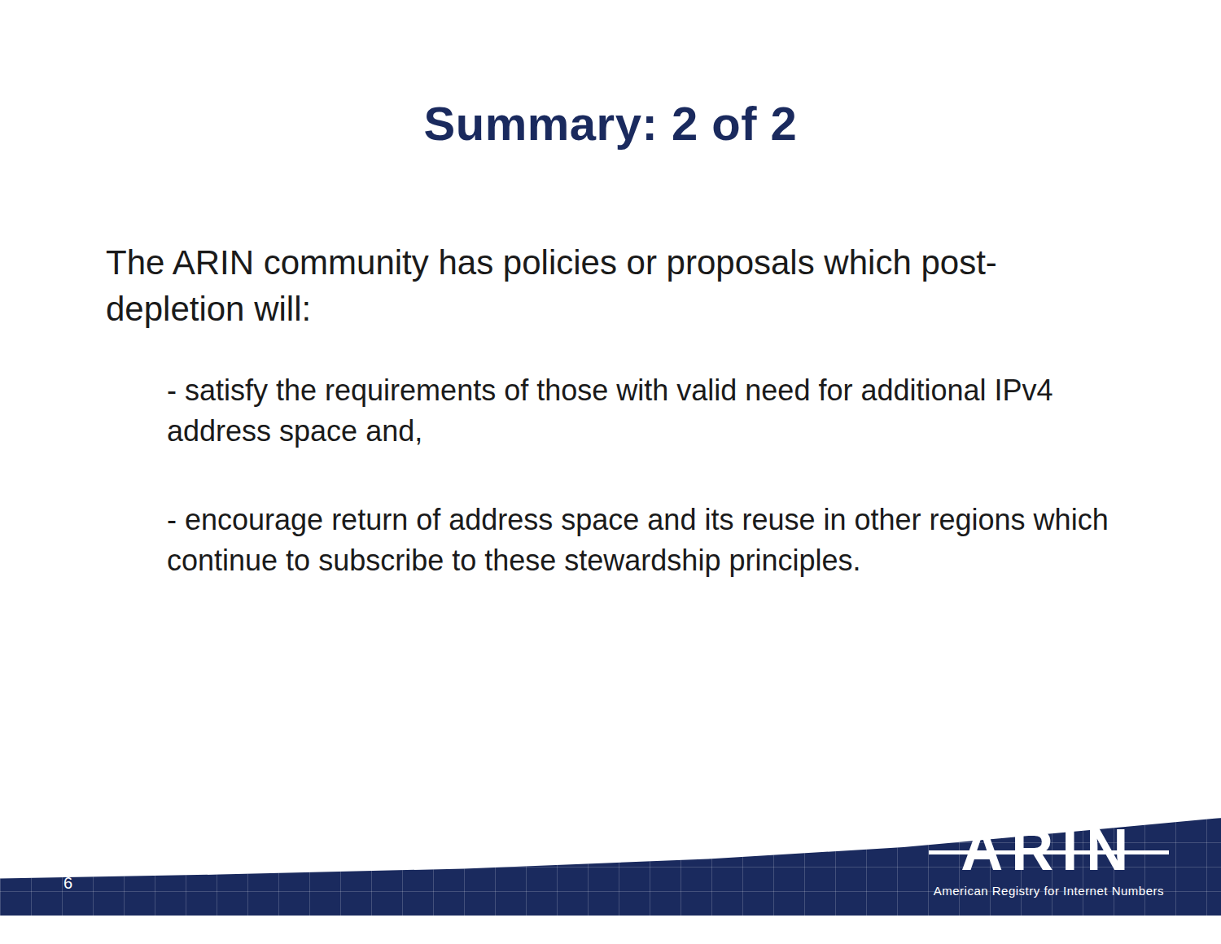Summary: 2 of 2
The ARIN community has policies or proposals which post-depletion will:
- satisfy the requirements of those with valid need for additional IPv4 address space and,
- encourage return of address space and its reuse in other regions which continue to subscribe to these stewardship principles.
6
ARIN
American Registry for Internet Numbers